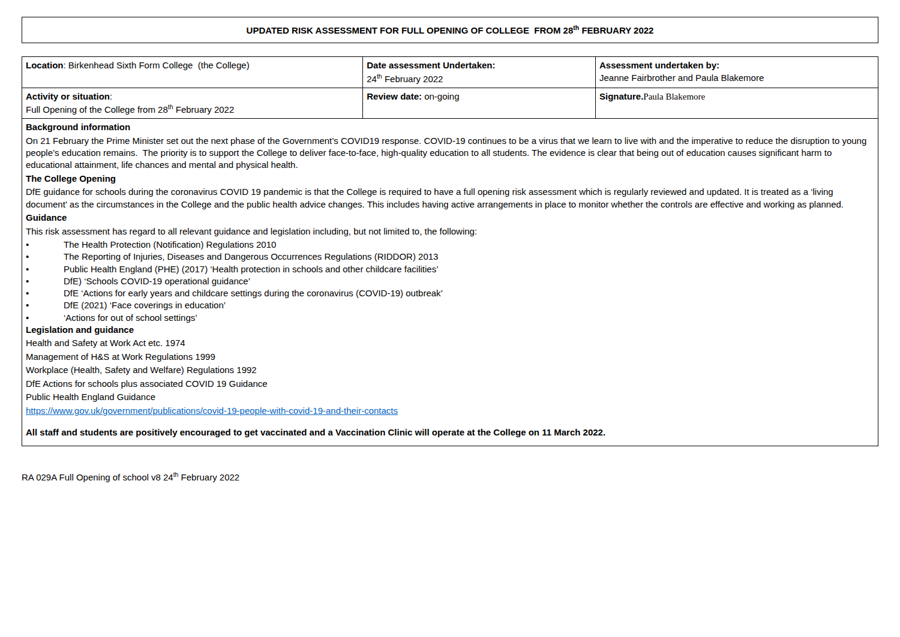UPDATED RISK ASSESSMENT FOR FULL OPENING OF COLLEGE FROM 28th FEBRUARY 2022
| Location : Birkenhead Sixth Form College (the College) | Date assessment Undertaken: 24 th February 2022 | Assessment undertaken by: Jeanne Fairbrother and Paula Blakemore |
| Activity or situation : Full Opening of the College from 28 th February 2022 | Review date: on-going | Signature. Paula Blakemore |
Background information
On 21 February the Prime Minister set out the next phase of the Government’s COVID19 response. COVID-19 continues to be a virus that we learn to live with and the imperative to reduce the disruption to young people’s education remains. The priority is to support the College to deliver face-to-face, high-quality education to all students. The evidence is clear that being out of education causes significant harm to educational attainment, life chances and mental and physical health.
The College Opening
DfE guidance for schools during the coronavirus COVID 19 pandemic is that the College is required to have a full opening risk assessment which is regularly reviewed and updated. It is treated as a ‘living document’ as the circumstances in the College and the public health advice changes. This includes having active arrangements in place to monitor whether the controls are effective and working as planned.
Guidance
This risk assessment has regard to all relevant guidance and legislation including, but not limited to, the following:
The Health Protection (Notification) Regulations 2010
The Reporting of Injuries, Diseases and Dangerous Occurrences Regulations (RIDDOR) 2013
Public Health England (PHE) (2017) ‘Health protection in schools and other childcare facilities’
DfE) ‘Schools COVID-19 operational guidance’
DfE ‘Actions for early years and childcare settings during the coronavirus (COVID-19) outbreak’
DfE (2021) ‘Face coverings in education’
‘Actions for out of school settings’
Legislation and guidance
Health and Safety at Work Act etc. 1974
Management of H&S at Work Regulations 1999
Workplace (Health, Safety and Welfare) Regulations 1992
DfE Actions for schools plus associated COVID 19 Guidance
Public Health England Guidance
https://www.gov.uk/government/publications/covid-19-people-with-covid-19-and-their-contacts
All staff and students are positively encouraged to get vaccinated and a Vaccination Clinic will operate at the College on 11 March 2022.
RA 029A Full Opening of school v8 24th February 2022